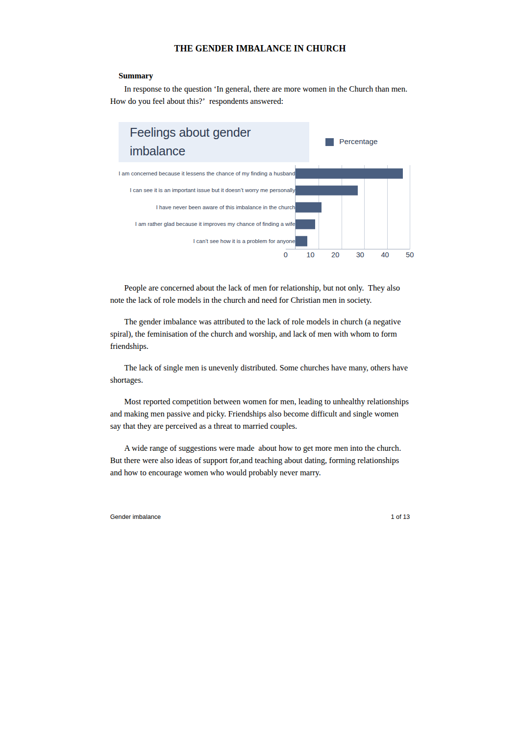The Gender Imbalance in Church
Summary
In response to the question ‘In general, there are more women in the Church than men. How do you feel about this?’ respondents answered:
Feelings about gender imbalance
Percentage
| I am concerned because it lessens the chance of my finding a husband | |
| I can see it is an important issue but it doesn’t worry me personally | |
| I have never been aware of this imbalance in the church | |
| I am rather glad because it improves my chance of finding a wife | |
| I can’t see how it is a problem for anyone | |
0 10 20 30 40 50
People are concerned about the lack of men for relationship, but not only. They also note the lack of role models in the church and need for Christian men in society.
The gender imbalance was attributed to the lack of role models in church (a negative spiral), the feminisation of the church and worship, and lack of men with whom to form friendships.
The lack of single men is unevenly distributed. Some churches have many, others have shortages.
Most reported competition between women for men, leading to unhealthy relationships and making men passive and picky. Friendships also become difficult and single women say that they are perceived as a threat to married couples.
A wide range of suggestions were made about how to get more men into the church. But there were also ideas of support for,and teaching about dating, forming relationships and how to encourage women who would probably never marry.
Gender imbalance 1 of 13